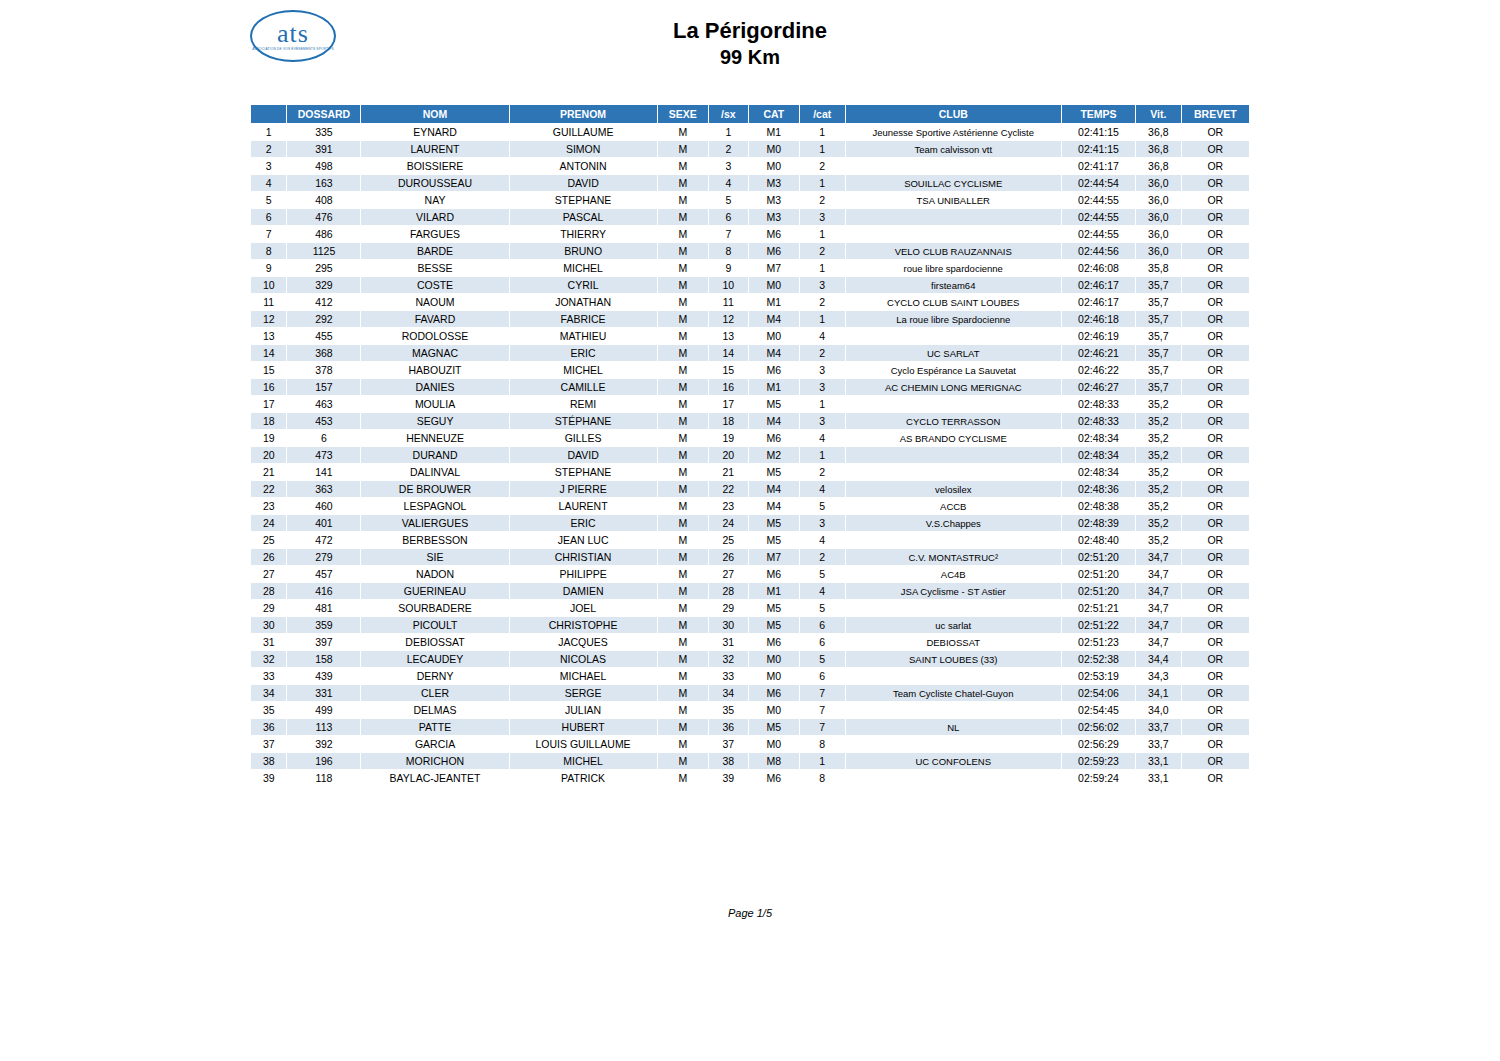ats
ASSOCIATION DE VOS ÉVÉNEMENTS SPORTIFS
La Périgordine
99 Km
| | DOSSARD | NOM | PRENOM | SEXE | /sx | CAT | /cat | CLUB | TEMPS | Vit. | BREVET |
| --- | --- | --- | --- | --- | --- | --- | --- | --- | --- | --- | --- |
| 1 | 335 | EYNARD | GUILLAUME | M | 1 | M1 | 1 | Jeunesse Sportive Astérienne Cycliste | 02:41:15 | 36,8 | OR |
| 2 | 391 | LAURENT | SIMON | M | 2 | M0 | 1 | Team calvisson vtt | 02:41:15 | 36,8 | OR |
| 3 | 498 | BOISSIERE | ANTONIN | M | 3 | M0 | 2 | | 02:41:17 | 36,8 | OR |
| 4 | 163 | DUROUSSEAU | DAVID | M | 4 | M3 | 1 | SOUILLAC CYCLISME | 02:44:54 | 36,0 | OR |
| 5 | 408 | NAY | STEPHANE | M | 5 | M3 | 2 | TSA UNIBALLER | 02:44:55 | 36,0 | OR |
| 6 | 476 | VILARD | PASCAL | M | 6 | M3 | 3 | | 02:44:55 | 36,0 | OR |
| 7 | 486 | FARGUES | THIERRY | M | 7 | M6 | 1 | | 02:44:55 | 36,0 | OR |
| 8 | 1125 | BARDE | BRUNO | M | 8 | M6 | 2 | VELO CLUB RAUZANNAIS | 02:44:56 | 36,0 | OR |
| 9 | 295 | BESSE | MICHEL | M | 9 | M7 | 1 | roue libre spardocienne | 02:46:08 | 35,8 | OR |
| 10 | 329 | COSTE | CYRIL | M | 10 | M0 | 3 | firsteam64 | 02:46:17 | 35,7 | OR |
| 11 | 412 | NAOUM | JONATHAN | M | 11 | M1 | 2 | CYCLO CLUB SAINT LOUBES | 02:46:17 | 35,7 | OR |
| 12 | 292 | FAVARD | FABRICE | M | 12 | M4 | 1 | La roue libre Spardocienne | 02:46:18 | 35,7 | OR |
| 13 | 455 | RODOLOSSE | MATHIEU | M | 13 | M0 | 4 | | 02:46:19 | 35,7 | OR |
| 14 | 368 | MAGNAC | ERIC | M | 14 | M4 | 2 | UC SARLAT | 02:46:21 | 35,7 | OR |
| 15 | 378 | HABOUZIT | MICHEL | M | 15 | M6 | 3 | Cyclo Espérance La Sauvetat | 02:46:22 | 35,7 | OR |
| 16 | 157 | DANIES | CAMILLE | M | 16 | M1 | 3 | AC CHEMIN LONG MERIGNAC | 02:46:27 | 35,7 | OR |
| 17 | 463 | MOULIA | REMI | M | 17 | M5 | 1 | | 02:48:33 | 35,2 | OR |
| 18 | 453 | SEGUY | STÉPHANE | M | 18 | M4 | 3 | CYCLO TERRASSON | 02:48:33 | 35,2 | OR |
| 19 | 6 | HENNEUZE | GILLES | M | 19 | M6 | 4 | AS BRANDO CYCLISME | 02:48:34 | 35,2 | OR |
| 20 | 473 | DURAND | DAVID | M | 20 | M2 | 1 | | 02:48:34 | 35,2 | OR |
| 21 | 141 | DALINVAL | STEPHANE | M | 21 | M5 | 2 | | 02:48:34 | 35,2 | OR |
| 22 | 363 | DE BROUWER | J PIERRE | M | 22 | M4 | 4 | velosilex | 02:48:36 | 35,2 | OR |
| 23 | 460 | LESPAGNOL | LAURENT | M | 23 | M4 | 5 | ACCB | 02:48:38 | 35,2 | OR |
| 24 | 401 | VALIERGUES | ERIC | M | 24 | M5 | 3 | V.S.Chappes | 02:48:39 | 35,2 | OR |
| 25 | 472 | BERBESSON | JEAN LUC | M | 25 | M5 | 4 | | 02:48:40 | 35,2 | OR |
| 26 | 279 | SIE | CHRISTIAN | M | 26 | M7 | 2 | C.V. MONTASTRUC² | 02:51:20 | 34,7 | OR |
| 27 | 457 | NADON | PHILIPPE | M | 27 | M6 | 5 | AC4B | 02:51:20 | 34,7 | OR |
| 28 | 416 | GUERINEAU | DAMIEN | M | 28 | M1 | 4 | JSA Cyclisme - ST Astier | 02:51:20 | 34,7 | OR |
| 29 | 481 | SOURBADERE | JOEL | M | 29 | M5 | 5 | | 02:51:21 | 34,7 | OR |
| 30 | 359 | PICOULT | CHRISTOPHE | M | 30 | M5 | 6 | uc sarlat | 02:51:22 | 34,7 | OR |
| 31 | 397 | DEBIOSSAT | JACQUES | M | 31 | M6 | 6 | DEBIOSSAT | 02:51:23 | 34,7 | OR |
| 32 | 158 | LECAUDEY | NICOLAS | M | 32 | M0 | 5 | SAINT LOUBES (33) | 02:52:38 | 34,4 | OR |
| 33 | 439 | DERNY | MICHAEL | M | 33 | M0 | 6 | | 02:53:19 | 34,3 | OR |
| 34 | 331 | CLER | SERGE | M | 34 | M6 | 7 | Team Cycliste Chatel-Guyon | 02:54:06 | 34,1 | OR |
| 35 | 499 | DELMAS | JULIAN | M | 35 | M0 | 7 | | 02:54:45 | 34,0 | OR |
| 36 | 113 | PATTE | HUBERT | M | 36 | M5 | 7 | NL | 02:56:02 | 33,7 | OR |
| 37 | 392 | GARCIA | LOUIS GUILLAUME | M | 37 | M0 | 8 | | 02:56:29 | 33,7 | OR |
| 38 | 196 | MORICHON | MICHEL | M | 38 | M8 | 1 | UC CONFOLENS | 02:59:23 | 33,1 | OR |
| 39 | 118 | BAYLAC-JEANTET | PATRICK | M | 39 | M6 | 8 | | 02:59:24 | 33,1 | OR |
Page 1/5